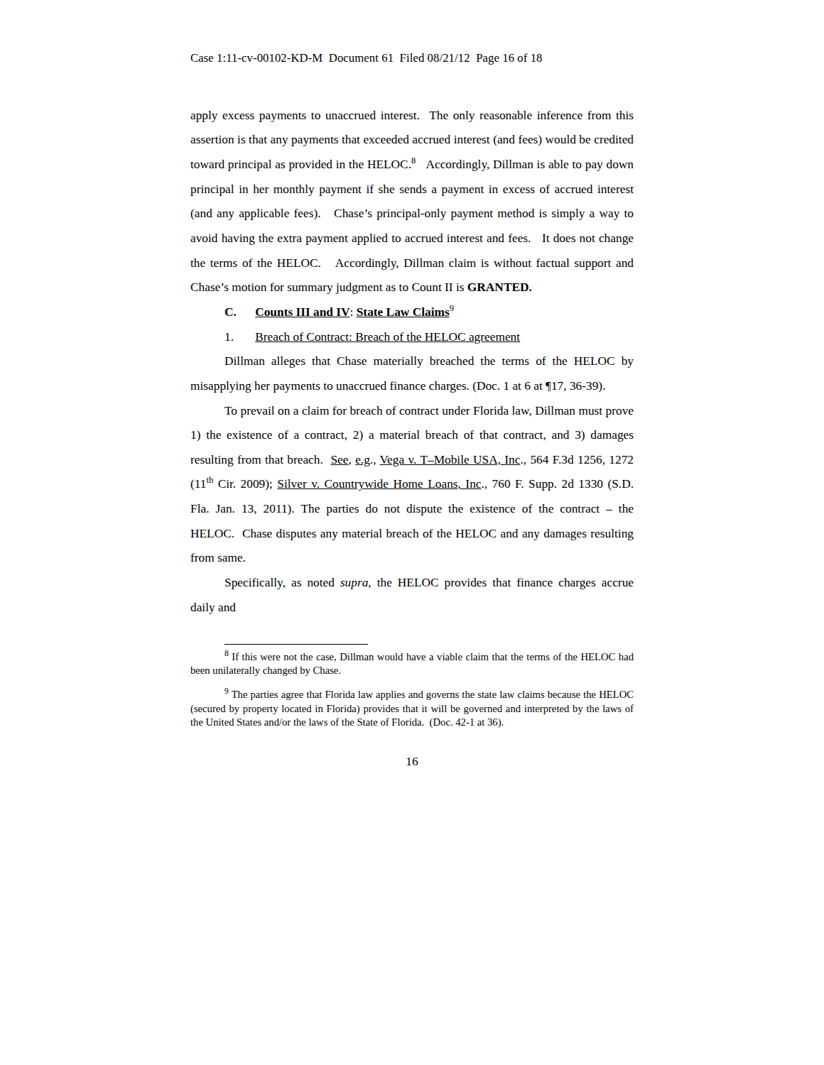Case 1:11-cv-00102-KD-M Document 61 Filed 08/21/12 Page 16 of 18
apply excess payments to unaccrued interest. The only reasonable inference from this assertion is that any payments that exceeded accrued interest (and fees) would be credited toward principal as provided in the HELOC.8 Accordingly, Dillman is able to pay down principal in her monthly payment if she sends a payment in excess of accrued interest (and any applicable fees). Chase’s principal-only payment method is simply a way to avoid having the extra payment applied to accrued interest and fees. It does not change the terms of the HELOC. Accordingly, Dillman claim is without factual support and Chase’s motion for summary judgment as to Count II is GRANTED.
C.
Counts III and IV: State Law Claims9
1.
Breach of Contract: Breach of the HELOC agreement
Dillman alleges that Chase materially breached the terms of the HELOC by misapplying her payments to unaccrued finance charges. (Doc. 1 at 6 at ¶17, 36-39).
To prevail on a claim for breach of contract under Florida law, Dillman must prove 1) the existence of a contract, 2) a material breach of that contract, and 3) damages resulting from that breach. See, e.g., Vega v. T–Mobile USA, Inc., 564 F.3d 1256, 1272 (11th Cir. 2009); Silver v. Countrywide Home Loans, Inc., 760 F. Supp. 2d 1330 (S.D. Fla. Jan. 13, 2011). The parties do not dispute the existence of the contract – the HELOC. Chase disputes any material breach of the HELOC and any damages resulting from same.
Specifically, as noted supra, the HELOC provides that finance charges accrue daily and
8 If this were not the case, Dillman would have a viable claim that the terms of the HELOC had been unilaterally changed by Chase.
9 The parties agree that Florida law applies and governs the state law claims because the HELOC (secured by property located in Florida) provides that it will be governed and interpreted by the laws of the United States and/or the laws of the State of Florida. (Doc. 42-1 at 36).
16